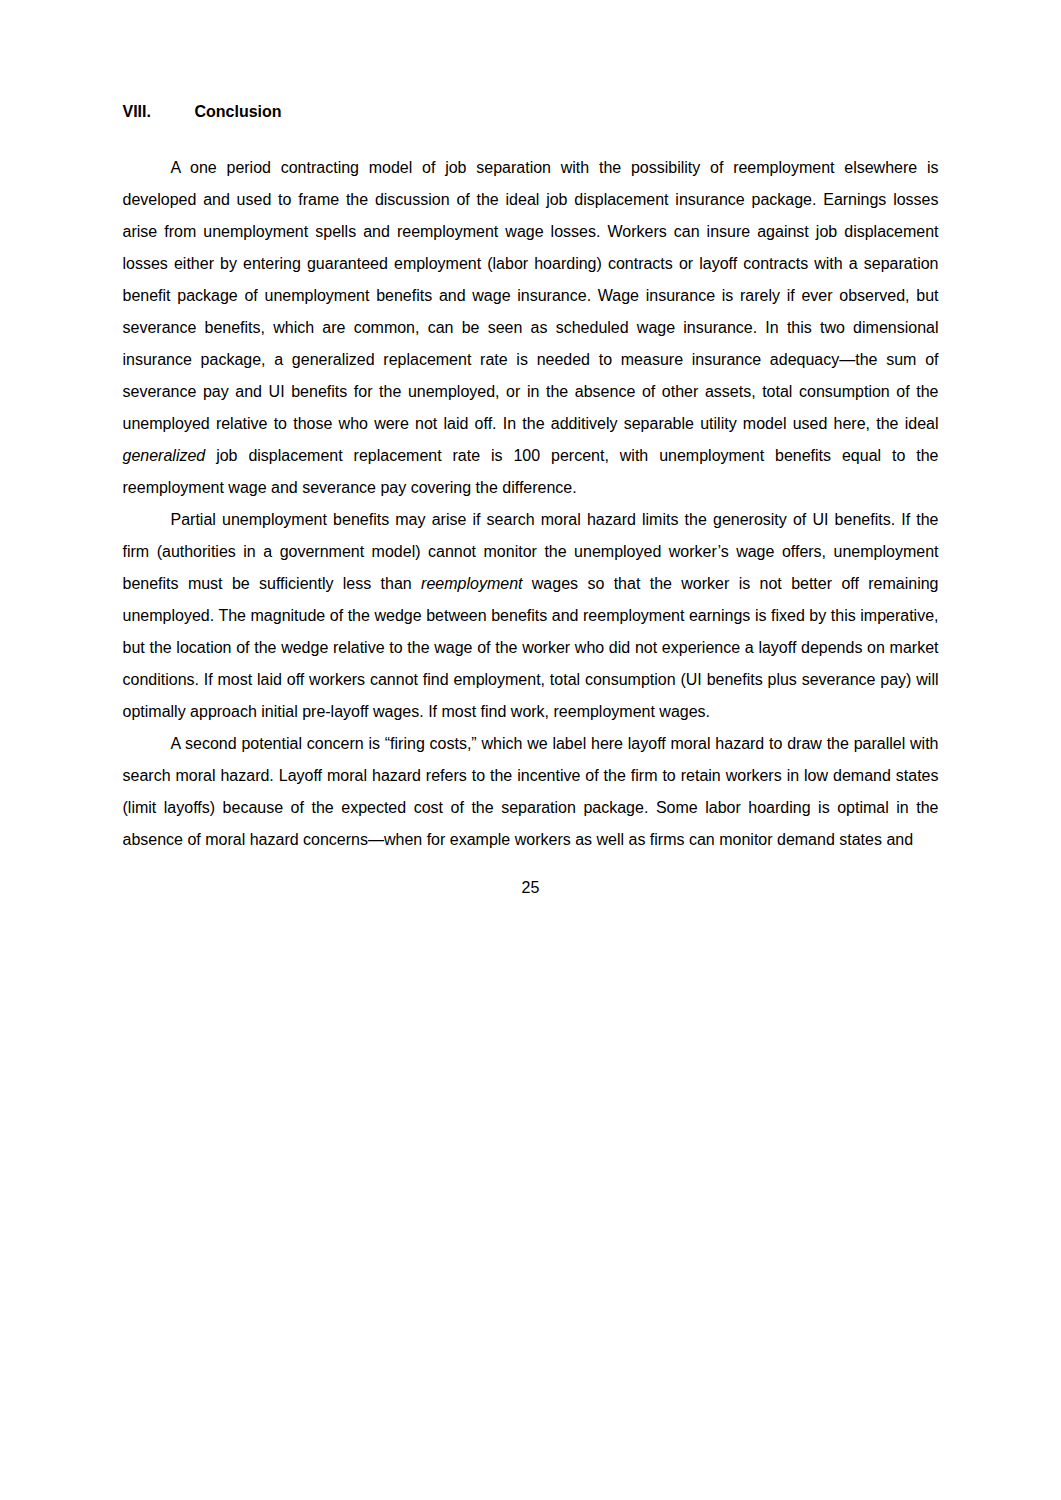VIII. Conclusion
A one period contracting model of job separation with the possibility of reemployment elsewhere is developed and used to frame the discussion of the ideal job displacement insurance package. Earnings losses arise from unemployment spells and reemployment wage losses. Workers can insure against job displacement losses either by entering guaranteed employment (labor hoarding) contracts or layoff contracts with a separation benefit package of unemployment benefits and wage insurance. Wage insurance is rarely if ever observed, but severance benefits, which are common, can be seen as scheduled wage insurance. In this two dimensional insurance package, a generalized replacement rate is needed to measure insurance adequacy—the sum of severance pay and UI benefits for the unemployed, or in the absence of other assets, total consumption of the unemployed relative to those who were not laid off. In the additively separable utility model used here, the ideal generalized job displacement replacement rate is 100 percent, with unemployment benefits equal to the reemployment wage and severance pay covering the difference.
Partial unemployment benefits may arise if search moral hazard limits the generosity of UI benefits. If the firm (authorities in a government model) cannot monitor the unemployed worker’s wage offers, unemployment benefits must be sufficiently less than reemployment wages so that the worker is not better off remaining unemployed. The magnitude of the wedge between benefits and reemployment earnings is fixed by this imperative, but the location of the wedge relative to the wage of the worker who did not experience a layoff depends on market conditions. If most laid off workers cannot find employment, total consumption (UI benefits plus severance pay) will optimally approach initial pre-layoff wages. If most find work, reemployment wages.
A second potential concern is “firing costs,” which we label here layoff moral hazard to draw the parallel with search moral hazard. Layoff moral hazard refers to the incentive of the firm to retain workers in low demand states (limit layoffs) because of the expected cost of the separation package. Some labor hoarding is optimal in the absence of moral hazard concerns—when for example workers as well as firms can monitor demand states and
25